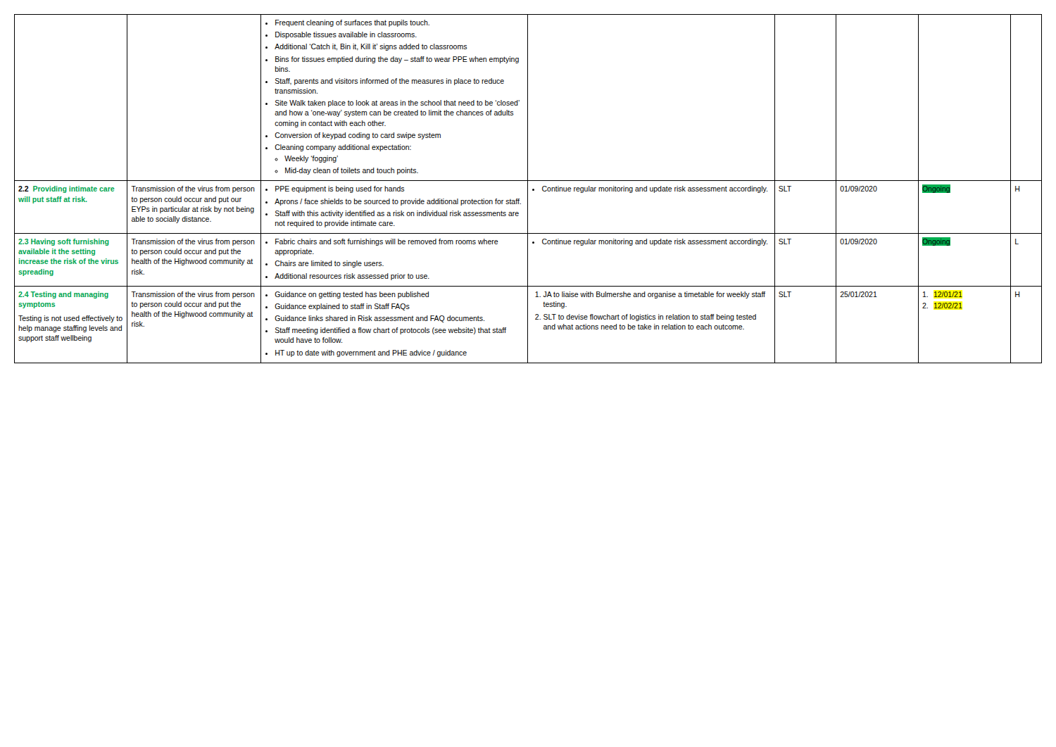| | | Frequent cleaning of surfaces that pupils touch. Disposable tissues available in classrooms. Additional ‘Catch it, Bin it, Kill it’ signs added to classrooms Bins for tissues emptied during the day – staff to wear PPE when emptying bins. Staff, parents and visitors informed of the measures in place to reduce transmission. Site Walk taken place to look at areas in the school that need to be ‘closed’ and how a ‘one-way’ system can be created to limit the chances of adults coming in contact with each other. Conversion of keypad coding to card swipe system Cleaning company additional expectation: Weekly ‘fogging’ Mid-day clean of toilets and touch points. | | | | | |
| 2.2 Providing intimate care will put staff at risk. | Transmission of the virus from person to person could occur and put our EYPs in particular at risk by not being able to socially distance. | PPE equipment is being used for hands Aprons / face shields to be sourced to provide additional protection for staff. Staff with this activity identified as a risk on individual risk assessments are not required to provide intimate care. | Continue regular monitoring and update risk assessment accordingly. | SLT | 01/09/2020 | Ongoing | H |
| 2.3 Having soft furnishing available it the setting increase the risk of the virus spreading | Transmission of the virus from person to person could occur and put the health of the Highwood community at risk. | Fabric chairs and soft furnishings will be removed from rooms where appropriate. Chairs are limited to single users. Additional resources risk assessed prior to use. | Continue regular monitoring and update risk assessment accordingly. | SLT | 01/09/2020 | Ongoing | L |
| 2.4 Testing and managing symptoms Testing is not used effectively to help manage staffing levels and support staff wellbeing | Transmission of the virus from person to person could occur and put the health of the Highwood community at risk. | Guidance on getting tested has been published Guidance explained to staff in Staff FAQs Guidance links shared in Risk assessment and FAQ documents. Staff meeting identified a flow chart of protocols (see website) that staff would have to follow. HT up to date with government and PHE advice / guidance | JA to liaise with Bulmershe and organise a timetable for weekly staff testing. SLT to devise flowchart of logistics in relation to staff being tested and what actions need to be take in relation to each outcome. | SLT | 25/01/2021 | 1. 12/01/21 2. 12/02/21 | H |